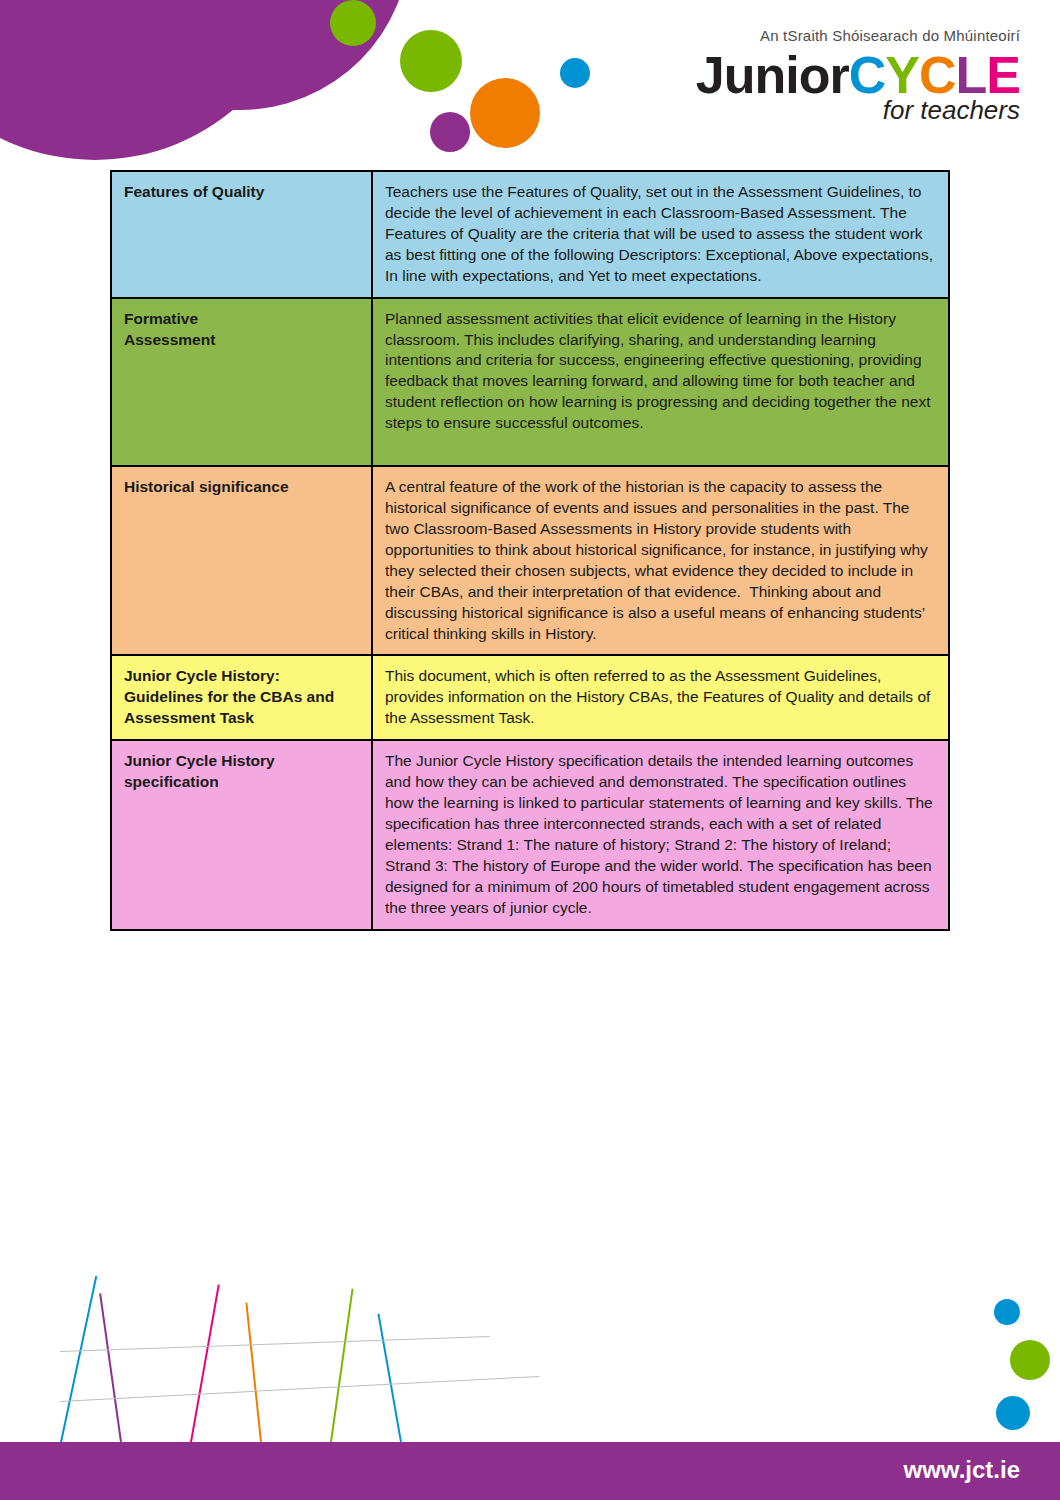An tSraith Shóisearach do Mhúinteoirí
Junior CYCLE
for teachers
| Features of Quality | Teachers use the Features of Quality, set out in the Assessment Guidelines, to decide the level of achievement in each Classroom-Based Assessment. The Features of Quality are the criteria that will be used to assess the student work as best fitting one of the following Descriptors: Exceptional, Above expectations, In line with expectations, and Yet to meet expectations. |
| Formative Assessment | Planned assessment activities that elicit evidence of learning in the History classroom. This includes clarifying, sharing, and understanding learning intentions and criteria for success, engineering effective questioning, providing feedback that moves learning forward, and allowing time for both teacher and student reflection on how learning is progressing and deciding together the next steps to ensure successful outcomes. |
| Historical significance | A central feature of the work of the historian is the capacity to assess the historical significance of events and issues and personalities in the past. The two Classroom-Based Assessments in History provide students with opportunities to think about historical significance, for instance, in justifying why they selected their chosen subjects, what evidence they decided to include in their CBAs, and their interpretation of that evidence. Thinking about and discussing historical significance is also a useful means of enhancing students’ critical thinking skills in History. |
| Junior Cycle History: Guidelines for the CBAs and Assessment Task | This document, which is often referred to as the Assessment Guidelines, provides information on the History CBAs, the Features of Quality and details of the Assessment Task. |
| Junior Cycle History specification | The Junior Cycle History specification details the intended learning outcomes and how they can be achieved and demonstrated. The specification outlines how the learning is linked to particular statements of learning and key skills. The specification has three interconnected strands, each with a set of related elements: Strand 1: The nature of history; Strand 2: The history of Ireland; Strand 3: The history of Europe and the wider world. The specification has been designed for a minimum of 200 hours of timetabled student engagement across the three years of junior cycle. |
www.jct.ie